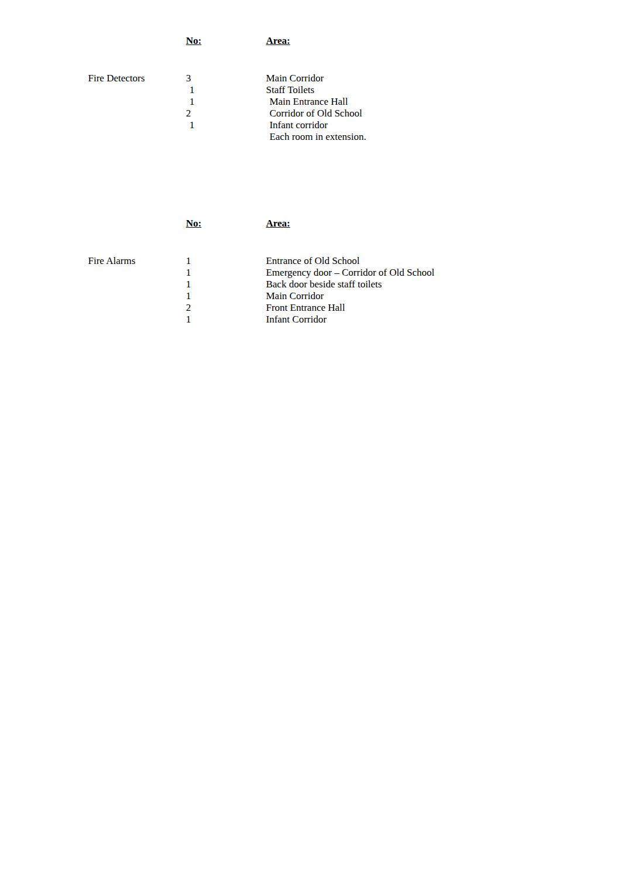| | No: | Area: |
| --- | --- | --- |
| Fire Detectors | 3 | Main Corridor |
| | 1 | Staff Toilets |
| | 1 | Main Entrance Hall |
| | 2 | Corridor of Old School |
| | 1 | Infant corridor |
| | | Each room in extension. |
| | No: | Area: |
| --- | --- | --- |
| Fire Alarms | 1 | Entrance of Old School |
| | 1 | Emergency door – Corridor of Old School |
| | 1 | Back door beside staff toilets |
| | 1 | Main Corridor |
| | 2 | Front Entrance Hall |
| | 1 | Infant Corridor |